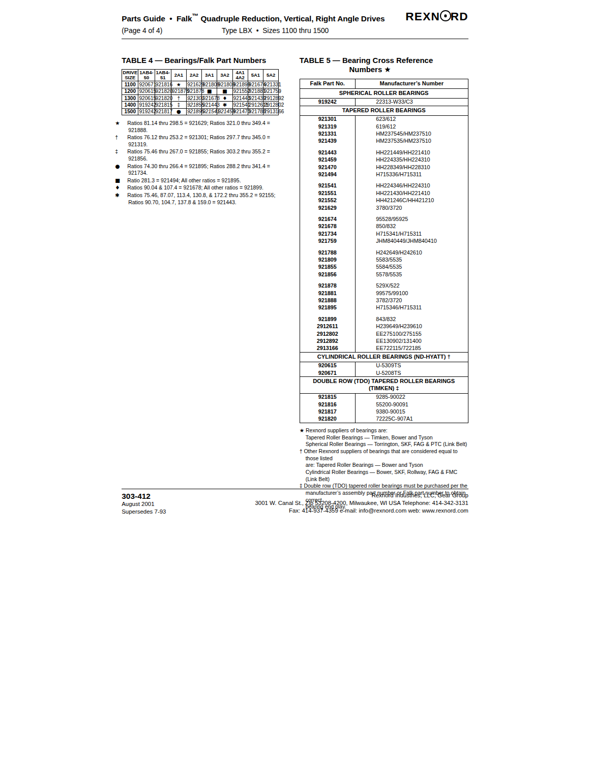REXN RD
Parts Guide • Falk™ Quadruple Reduction, Vertical, Right Angle Drives
(Page 4 of 4) Type LBX • Sizes 1100 thru 1500
TABLE 4 — Bearings/Falk Part Numbers
| DRIVE SIZE | 1AB4- 50 | 1AB4- 51 | 2A1 | 2A2 | 3A1 | 3A2 | 4A1 4A2 | 5A1 | 5A2 |
| --- | --- | --- | --- | --- | --- | --- | --- | --- | --- |
| 1100 | 920671 | 921816 | ★ | 921629 | 921809 | 921809 | 921899 | 921674 | 921331 |
| 1200 | 920615 | 921820 | 921878 | 921878 | ■ | ■ | 921552 | 921881 | 921759 |
| 1300 | 920615 | 921820 | † | 921301 | 921678 | ♦ | 921443 | 921439 | 2912892 |
| 1400 | 919242 | 921815 | ‡ | 921855 | 921443 | ✱ | 921541 | 2912611 | 2912802 |
| 1500 | 919242 | 921817 | ● | 921895 | 921541 | 921459 | 921470 | 921788 | 2913166 |
★Ratios 81.14 thru 298.5 = 921629; Ratios 321.0 thru 349.4 = 921888.
†Ratios 76.12 thru 253.2 = 921301; Ratios 297.7 thru 345.0 = 921319.
‡Ratios 75.46 thru 267.0 = 921855; Ratios 303.2 thru 355.2 = 921856.
●Ratios 74.30 thru 266.4 = 921895; Ratios 288.2 thru 341.4 = 921734.
■Ratio 281.3 = 921494; All other ratios = 921895.
♦Ratios 90.04 & 107.4 = 921678; All other ratios = 921899.
✱Ratios 75.46, 87.07, 113.4, 130.8, & 172.2 thru 355.2 = 92155;
Ratios 90.70, 104.7, 137.8 & 159.0 = 921443.
TABLE 5 — Bearing Cross ReferenceNumbers ★
| Falk Part No. | Manufacturer’s Number |
| --- | --- |
| SPHERICAL ROLLER BEARINGS |
| 919242 | 22313-W33/C3 |
| TAPERED ROLLER BEARINGS |
| 921301 | 623/612 |
| 921319 | 619/612 |
| 921331 | HM237545/HM237510 |
| 921439 | HM237535/HM237510 |
| 921443 | HH221449/HH221410 |
| 921459 | HH224335/HH224310 |
| 921470 | HH228349/HH228310 |
| 921494 | H715336/H715311 |
| 921541 | HH224346/HH224310 |
| 921551 | HH221430/HH221410 |
| 921552 | HH421246C/HH421210 |
| 921629 | 3780/3720 |
| 921674 | 95528/95925 |
| 921678 | 850/832 |
| 921734 | H715341/H715311 |
| 921759 | JHM840449/JHM840410 |
| 921788 | H242649/H242610 |
| 921809 | 5583/5535 |
| 921855 | 5584/5535 |
| 921856 | 5578/5535 |
| 921878 | 529X/522 |
| 921881 | 99575/99100 |
| 921888 | 3782/3720 |
| 921895 | H715346/H715311 |
| 921899 | 843/832 |
| 2912611 | H239649/H239610 |
| 2912802 | EE275100/275155 |
| 2912892 | EE130902/131400 |
| 2913166 | EE722115/722185 |
| CYLINDRICAL ROLLER BEARINGS (ND-HYATT) † |
| 920615 | U-5309TS |
| 920671 | U-5208TS |
| DOUBLE ROW (TDO) TAPERED ROLLER BEARINGS (TIMKEN) ‡ |
| 921815 | 9285-90022 |
| 921816 | 55200-90091 |
| 921817 | 9380-90015 |
| 921820 | 72225C-907A1 |
★ Rexnord suppliers of bearings are:
Tapered Roller Bearings — Timken, Bower and Tyson
Spherical Roller Bearings — Torrington, SKF, FAG & PTC (Link Belt)
† Other Rexnord suppliers of bearings that are considered equal to those listed
are: Tapered Roller Bearings — Bower and Tyson
Cylindrical Roller Bearings — Bower, SKF, Rollway, FAG & FMC (Link Belt)
‡ Double row (TDO) tapered roller bearings must be purchased per the
manufacturer’s assembly part number or Falk part number to obtain correct
bearing end play.
303-412
August 2001
Supersedes 7-93
Rexnord Industries, LLC, Gear Group
3001 W. Canal St., Zip 53208-4200, Milwaukee, WI USA Telephone: 414-342-3131
Fax: 414-937-4359 e-mail: info@rexnord.com web: www.rexnord.com